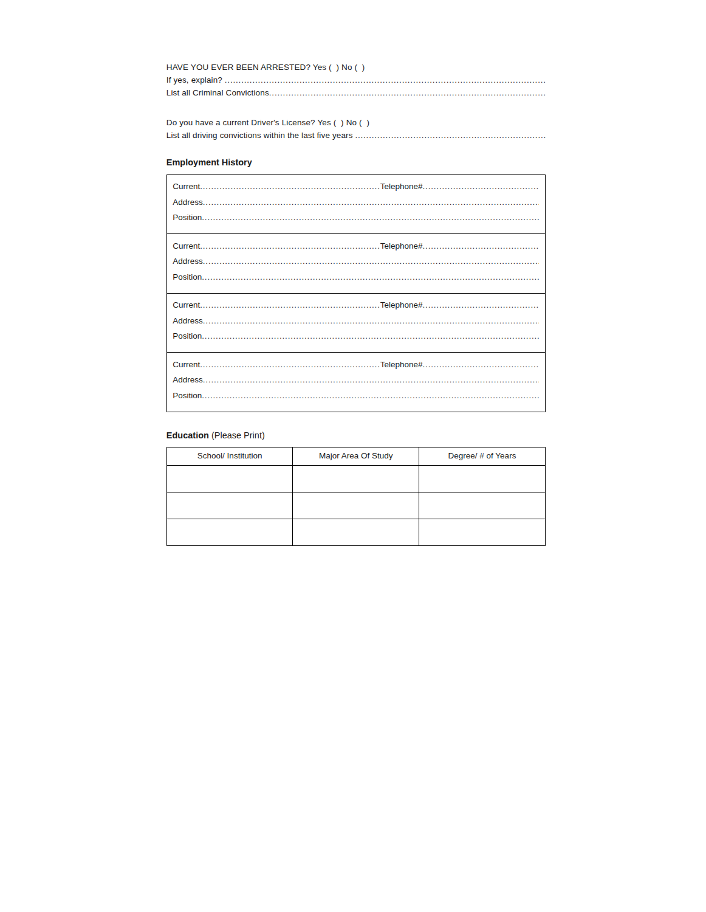HAVE YOU EVER BEEN ARRESTED? Yes ( ) No ( )
If yes, explain? .................................................................................................................................
List all Criminal Convictions.....................................................................................................................
Do you have a current Driver's License? Yes ( ) No ( )
List all driving convictions within the last five years .........................................................................
Employment History
| Current ................................................................. Telephone# ................................................. Address ..................................................................................................................................... Position ..................................................................................................................................... |
| Current ................................................................. Telephone# ................................................. , Address ..................................................................................................................................... Position ..................................................................................................................................... |
| Current ................................................................. Telephone# ................................................. Address ..................................................................................................................................... Position ..................................................................................................................................... |
| Current ................................................................. Telephone# ................................................. Address ..................................................................................................................................... Position ..................................................................................................................................... |
Education (Please Print)
| School/ Institution | Major Area Of Study | Degree/ # of Years |
| --- | --- | --- |